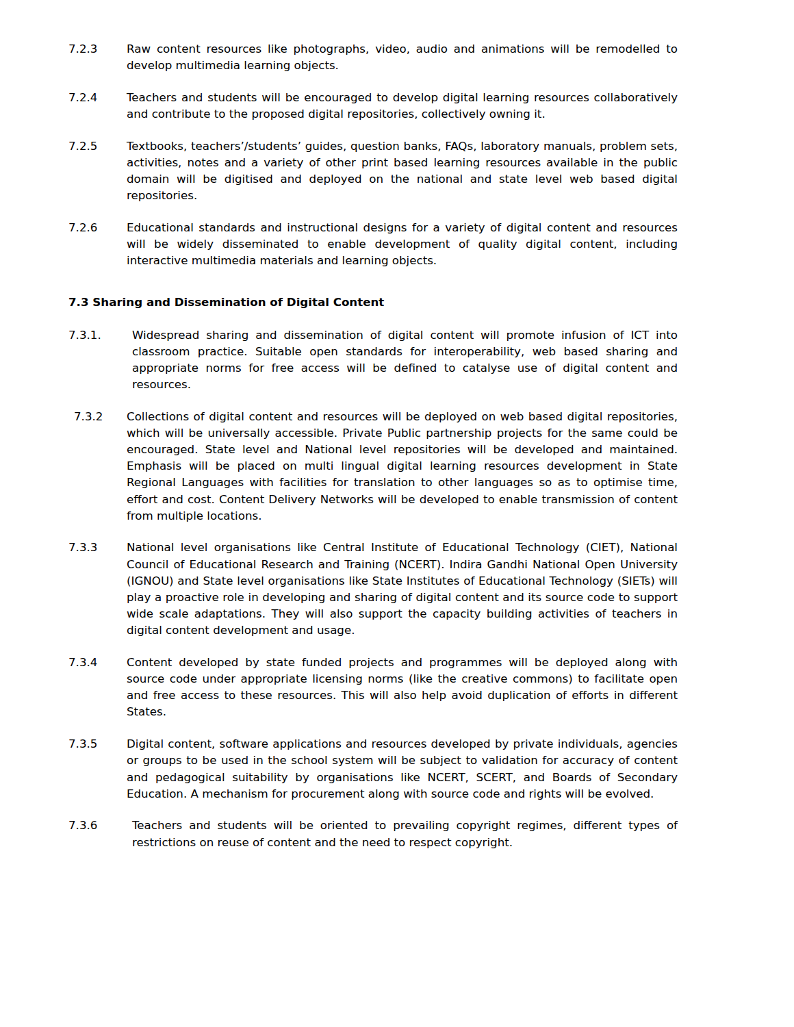7.2.3
Raw content resources like photographs, video, audio and animations will be remodelled to develop multimedia learning objects.
7.2.4
Teachers and students will be encouraged to develop digital learning resources collaboratively and contribute to the proposed digital repositories, collectively owning it.
7.2.5
Textbooks, teachers’/students’ guides, question banks, FAQs, laboratory manuals, problem sets, activities, notes and a variety of other print based learning resources available in the public domain will be digitised and deployed on the national and state level web based digital repositories.
7.2.6
Educational standards and instructional designs for a variety of digital content and resources will be widely disseminated to enable development of quality digital content, including interactive multimedia materials and learning objects.
7.3 Sharing and Dissemination of Digital Content
7.3.1.
Widespread sharing and dissemination of digital content will promote infusion of ICT into classroom practice. Suitable open standards for interoperability, web based sharing and appropriate norms for free access will be defined to catalyse use of digital content and resources.
7.3.2
Collections of digital content and resources will be deployed on web based digital repositories, which will be universally accessible. Private Public partnership projects for the same could be encouraged. State level and National level repositories will be developed and maintained. Emphasis will be placed on multi lingual digital learning resources development in State Regional Languages with facilities for translation to other languages so as to optimise time, effort and cost. Content Delivery Networks will be developed to enable transmission of content from multiple locations.
7.3.3
National level organisations like Central Institute of Educational Technology (CIET), National Council of Educational Research and Training (NCERT). Indira Gandhi National Open University (IGNOU) and State level organisations like State Institutes of Educational Technology (SIETs) will play a proactive role in developing and sharing of digital content and its source code to support wide scale adaptations. They will also support the capacity building activities of teachers in digital content development and usage.
7.3.4
Content developed by state funded projects and programmes will be deployed along with source code under appropriate licensing norms (like the creative commons) to facilitate open and free access to these resources. This will also help avoid duplication of efforts in different States.
7.3.5
Digital content, software applications and resources developed by private individuals, agencies or groups to be used in the school system will be subject to validation for accuracy of content and pedagogical suitability by organisations like NCERT, SCERT, and Boards of Secondary Education. A mechanism for procurement along with source code and rights will be evolved.
7.3.6
Teachers and students will be oriented to prevailing copyright regimes, different types of restrictions on reuse of content and the need to respect copyright.